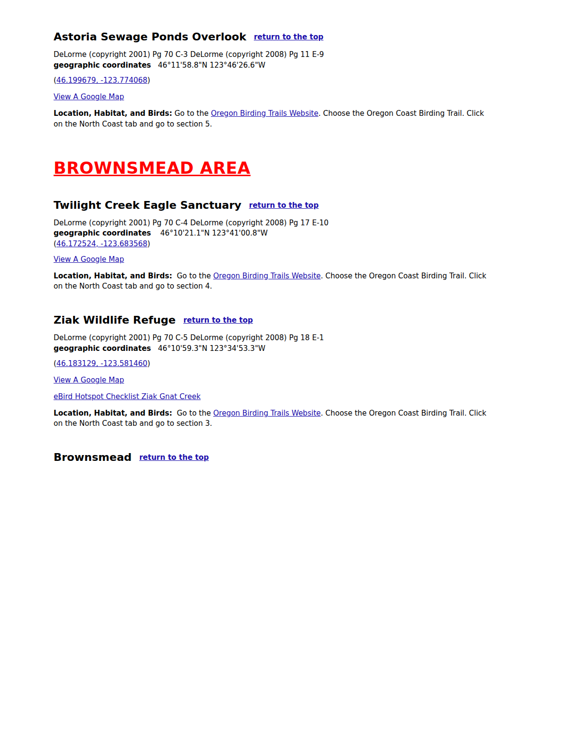Astoria Sewage Ponds Overlook return to the top
DeLorme (copyright 2001) Pg 70 C-3 DeLorme (copyright 2008) Pg 11 E-9
geographic coordinates 46°11'58.8"N 123°46'26.6"W
(46.199679, -123.774068)
View A Google Map
Location, Habitat, and Birds: Go to the Oregon Birding Trails Website. Choose the Oregon Coast Birding Trail. Click on the North Coast tab and go to section 5.
BROWNSMEAD AREA
Twilight Creek Eagle Sanctuary return to the top
DeLorme (copyright 2001) Pg 70 C-4 DeLorme (copyright 2008) Pg 17 E-10
geographic coordinates 46°10'21.1"N 123°41'00.8"W
(46.172524, -123.683568)
View A Google Map
Location, Habitat, and Birds: Go to the Oregon Birding Trails Website. Choose the Oregon Coast Birding Trail. Click on the North Coast tab and go to section 4.
Ziak Wildlife Refuge return to the top
DeLorme (copyright 2001) Pg 70 C-5 DeLorme (copyright 2008) Pg 18 E-1
geographic coordinates 46°10'59.3"N 123°34'53.3"W
(46.183129, -123.581460)
View A Google Map
eBird Hotspot Checklist Ziak Gnat Creek
Location, Habitat, and Birds: Go to the Oregon Birding Trails Website. Choose the Oregon Coast Birding Trail. Click on the North Coast tab and go to section 3.
Brownsmead return to the top